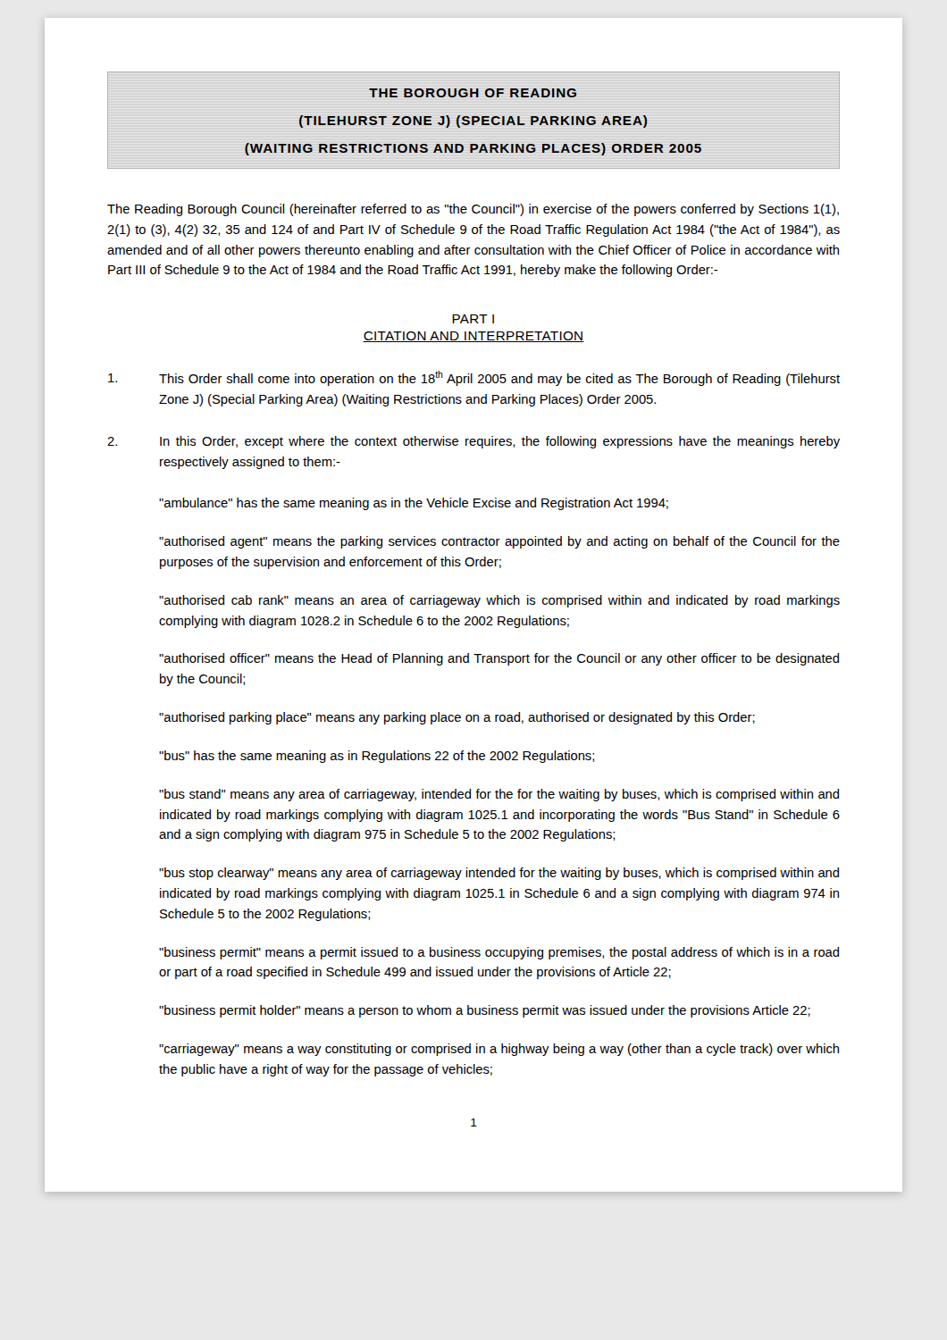THE BOROUGH OF READING
(TILEHURST ZONE J) (SPECIAL PARKING AREA)
(WAITING RESTRICTIONS AND PARKING PLACES) ORDER 2005
The Reading Borough Council (hereinafter referred to as "the Council") in exercise of the powers conferred by Sections 1(1), 2(1) to (3), 4(2) 32, 35 and 124 of and Part IV of Schedule 9 of the Road Traffic Regulation Act 1984 ("the Act of 1984"), as amended and of all other powers thereunto enabling and after consultation with the Chief Officer of Police in accordance with Part III of Schedule 9 to the Act of 1984 and the Road Traffic Act 1991, hereby make the following Order:-
PART I
CITATION AND INTERPRETATION
1.
This Order shall come into operation on the 18th April 2005 and may be cited as The Borough of Reading (Tilehurst Zone J) (Special Parking Area) (Waiting Restrictions and Parking Places) Order 2005.
2.
In this Order, except where the context otherwise requires, the following expressions have the meanings hereby respectively assigned to them:-
"ambulance" has the same meaning as in the Vehicle Excise and Registration Act 1994;
"authorised agent" means the parking services contractor appointed by and acting on behalf of the Council for the purposes of the supervision and enforcement of this Order;
"authorised cab rank" means an area of carriageway which is comprised within and indicated by road markings complying with diagram 1028.2 in Schedule 6 to the 2002 Regulations;
"authorised officer" means the Head of Planning and Transport for the Council or any other officer to be designated by the Council;
"authorised parking place" means any parking place on a road, authorised or designated by this Order;
"bus" has the same meaning as in Regulations 22 of the 2002 Regulations;
"bus stand" means any area of carriageway, intended for the for the waiting by buses, which is comprised within and indicated by road markings complying with diagram 1025.1 and incorporating the words "Bus Stand" in Schedule 6 and a sign complying with diagram 975 in Schedule 5 to the 2002 Regulations;
"bus stop clearway" means any area of carriageway intended for the waiting by buses, which is comprised within and indicated by road markings complying with diagram 1025.1 in Schedule 6 and a sign complying with diagram 974 in Schedule 5 to the 2002 Regulations;
"business permit" means a permit issued to a business occupying premises, the postal address of which is in a road or part of a road specified in Schedule 499 and issued under the provisions of Article 22;
"business permit holder" means a person to whom a business permit was issued under the provisions Article 22;
"carriageway" means a way constituting or comprised in a highway being a way (other than a cycle track) over which the public have a right of way for the passage of vehicles;
1